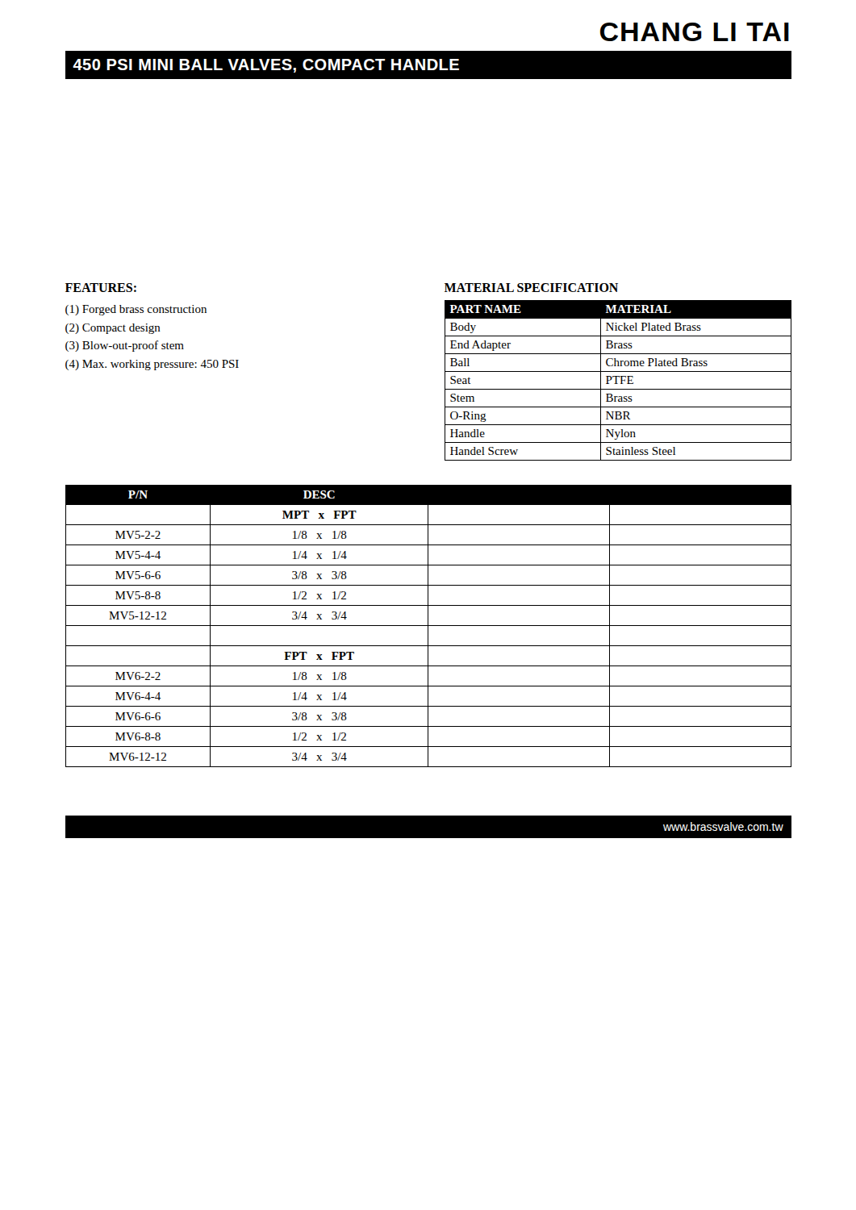CHANG LI TAI
450 PSI MINI BALL VALVES, COMPACT HANDLE
FEATURES:
(1) Forged brass construction
(2) Compact design
(3) Blow-out-proof stem
(4) Max. working pressure: 450 PSI
MATERIAL SPECIFICATION
| PART NAME | MATERIAL |
| --- | --- |
| Body | Nickel Plated Brass |
| End Adapter | Brass |
| Ball | Chrome Plated Brass |
| Seat | PTFE |
| Stem | Brass |
| O-Ring | NBR |
| Handle | Nylon |
| Handel Screw | Stainless Steel |
| P/N | DESC | | |
| --- | --- | --- | --- |
| | MPT x FPT | | |
| MV5-2-2 | 1/8 x 1/8 | | |
| MV5-4-4 | 1/4 x 1/4 | | |
| MV5-6-6 | 3/8 x 3/8 | | |
| MV5-8-8 | 1/2 x 1/2 | | |
| MV5-12-12 | 3/4 x 3/4 | | |
| | FPT x FPT | | |
| MV6-2-2 | 1/8 x 1/8 | | |
| MV6-4-4 | 1/4 x 1/4 | | |
| MV6-6-6 | 3/8 x 3/8 | | |
| MV6-8-8 | 1/2 x 1/2 | | |
| MV6-12-12 | 3/4 x 3/4 | | |
www.brassvalve.com.tw